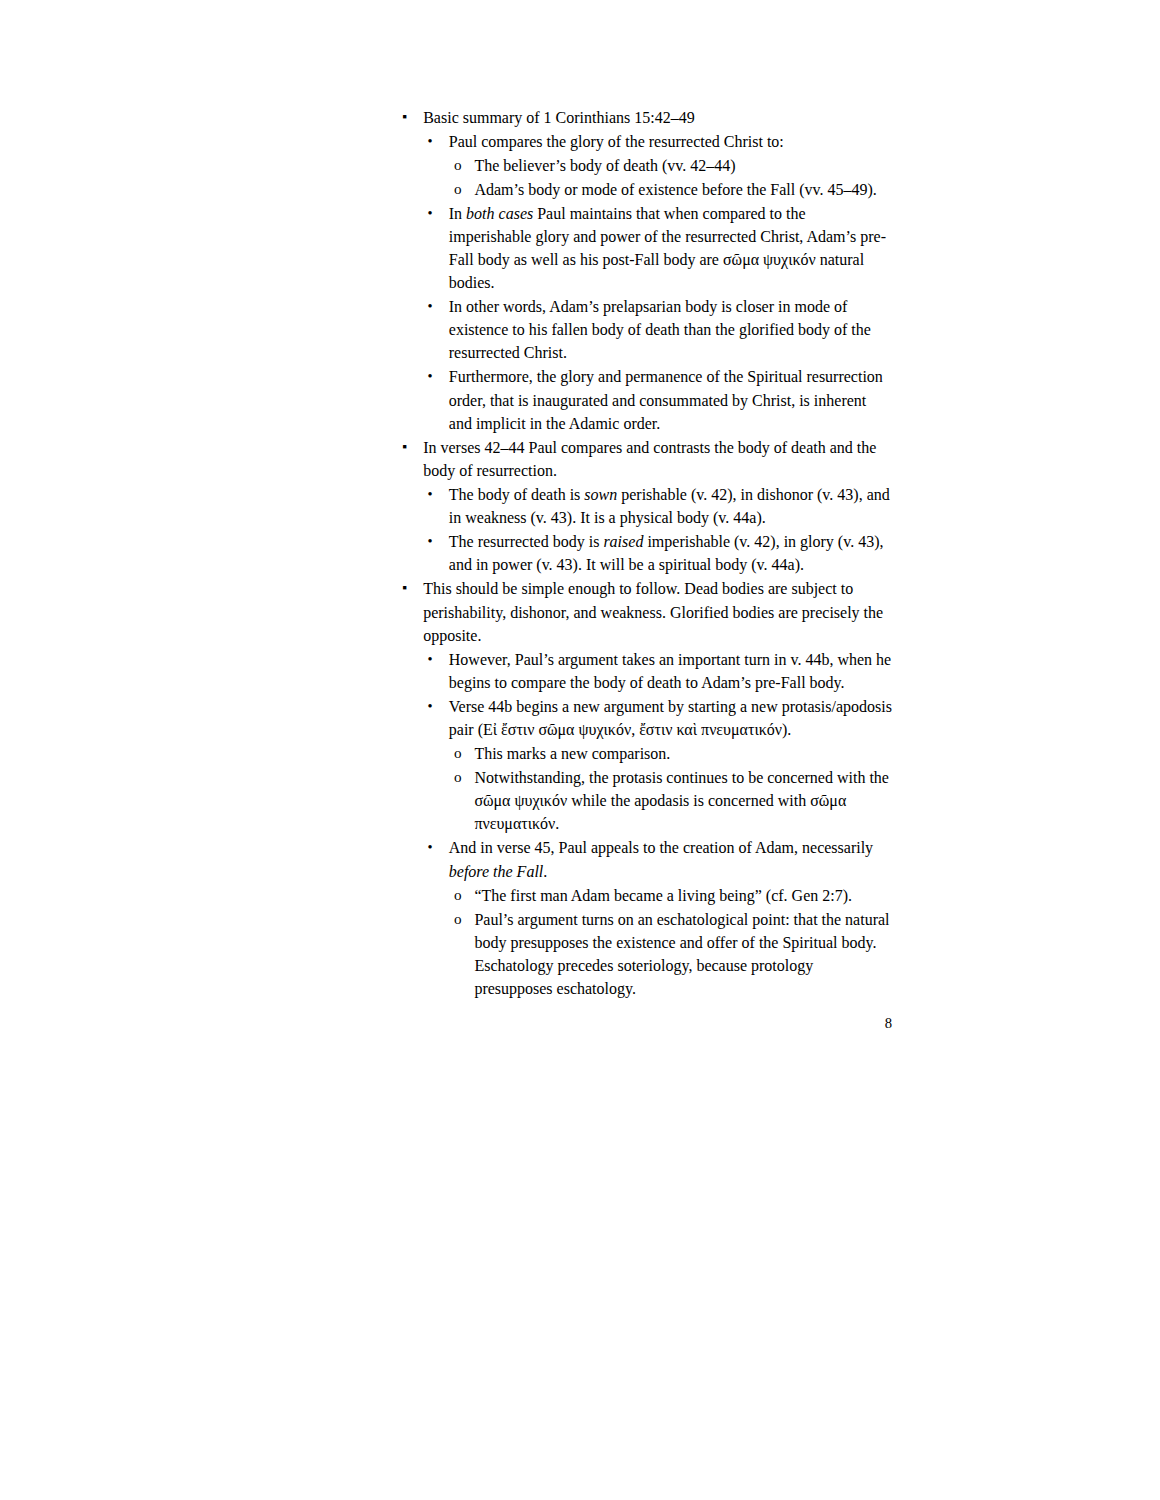Basic summary of 1 Corinthians 15:42–49
Paul compares the glory of the resurrected Christ to:
The believer’s body of death (vv. 42–44)
Adam’s body or mode of existence before the Fall (vv. 45–49).
In both cases Paul maintains that when compared to the imperishable glory and power of the resurrected Christ, Adam’s pre-Fall body as well as his post-Fall body are σῶμα ψυχικóν natural bodies.
In other words, Adam’s prelapsarian body is closer in mode of existence to his fallen body of death than the glorified body of the resurrected Christ.
Furthermore, the glory and permanence of the Spiritual resurrection order, that is inaugurated and consummated by Christ, is inherent and implicit in the Adamic order.
In verses 42–44 Paul compares and contrasts the body of death and the body of resurrection.
The body of death is sown perishable (v. 42), in dishonor (v. 43), and in weakness (v. 43). It is a physical body (v. 44a).
The resurrected body is raised imperishable (v. 42), in glory (v. 43), and in power (v. 43). It will be a spiritual body (v. 44a).
This should be simple enough to follow. Dead bodies are subject to perishability, dishonor, and weakness. Glorified bodies are precisely the opposite.
However, Paul’s argument takes an important turn in v. 44b, when he begins to compare the body of death to Adam’s pre-Fall body.
Verse 44b begins a new argument by starting a new protasis/apodosis pair (Εἰ ἔστιν σῶμα ψυχικóν, ἔστιν καὶ πνευματικóν).
This marks a new comparison.
Notwithstanding, the protasis continues to be concerned with the σῶμα ψυχικóν while the apodasis is concerned with σῶμα πνευματικóν.
And in verse 45, Paul appeals to the creation of Adam, necessarily before the Fall.
“The first man Adam became a living being” (cf. Gen 2:7).
Paul’s argument turns on an eschatological point: that the natural body presupposes the existence and offer of the Spiritual body. Eschatology precedes soteriology, because protology presupposes eschatology.
8